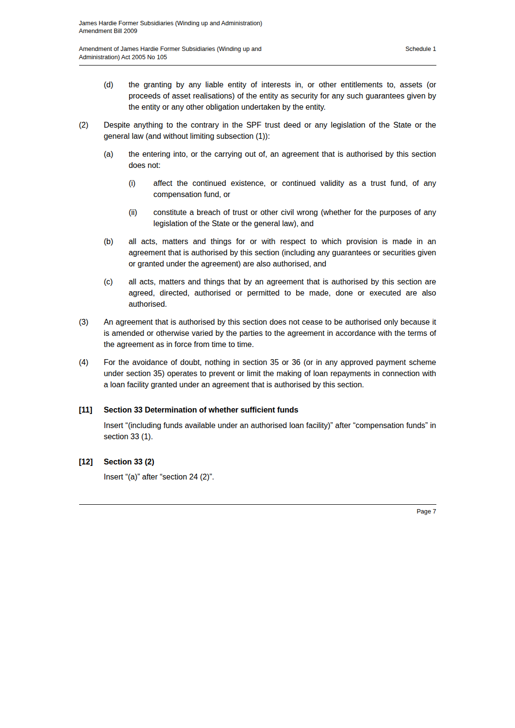James Hardie Former Subsidiaries (Winding up and Administration)
Amendment Bill 2009
Amendment of James Hardie Former Subsidiaries (Winding up and Administration) Act 2005 No 105
Schedule 1
(d)
the granting by any liable entity of interests in, or other entitlements to, assets (or proceeds of asset realisations) of the entity as security for any such guarantees given by the entity or any other obligation undertaken by the entity.
(2)
Despite anything to the contrary in the SPF trust deed or any legislation of the State or the general law (and without limiting subsection (1)):
(a)
the entering into, or the carrying out of, an agreement that is authorised by this section does not:
(i)
affect the continued existence, or continued validity as a trust fund, of any compensation fund, or
(ii)
constitute a breach of trust or other civil wrong (whether for the purposes of any legislation of the State or the general law), and
(b)
all acts, matters and things for or with respect to which provision is made in an agreement that is authorised by this section (including any guarantees or securities given or granted under the agreement) are also authorised, and
(c)
all acts, matters and things that by an agreement that is authorised by this section are agreed, directed, authorised or permitted to be made, done or executed are also authorised.
(3)
An agreement that is authorised by this section does not cease to be authorised only because it is amended or otherwise varied by the parties to the agreement in accordance with the terms of the agreement as in force from time to time.
(4)
For the avoidance of doubt, nothing in section 35 or 36 (or in any approved payment scheme under section 35) operates to prevent or limit the making of loan repayments in connection with a loan facility granted under an agreement that is authorised by this section.
[11]
Section 33 Determination of whether sufficient funds
Insert “(including funds available under an authorised loan facility)” after “compensation funds” in section 33 (1).
[12]
Section 33 (2)
Insert “(a)” after “section 24 (2)”.
Page 7